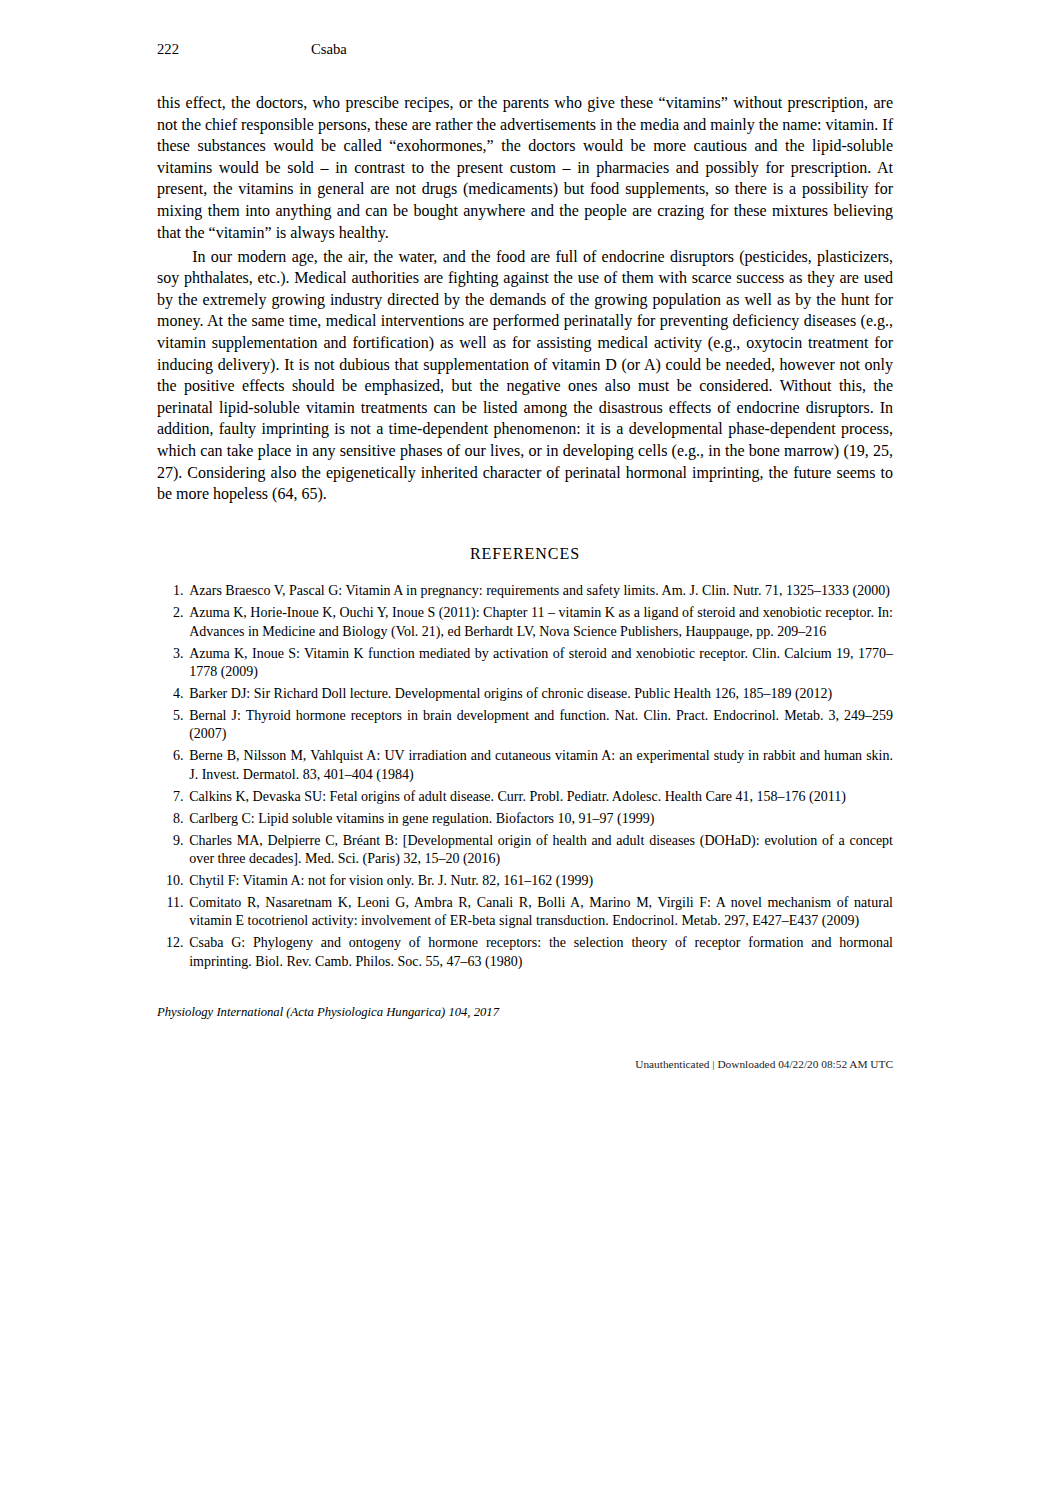222 Csaba
this effect, the doctors, who prescibe recipes, or the parents who give these “vitamins” without prescription, are not the chief responsible persons, these are rather the advertisements in the media and mainly the name: vitamin. If these substances would be called “exohormones,” the doctors would be more cautious and the lipid-soluble vitamins would be sold – in contrast to the present custom – in pharmacies and possibly for prescription. At present, the vitamins in general are not drugs (medicaments) but food supplements, so there is a possibility for mixing them into anything and can be bought anywhere and the people are crazing for these mixtures believing that the “vitamin” is always healthy.
In our modern age, the air, the water, and the food are full of endocrine disruptors (pesticides, plasticizers, soy phthalates, etc.). Medical authorities are fighting against the use of them with scarce success as they are used by the extremely growing industry directed by the demands of the growing population as well as by the hunt for money. At the same time, medical interventions are performed perinatally for preventing deficiency diseases (e.g., vitamin supplementation and fortification) as well as for assisting medical activity (e.g., oxytocin treatment for inducing delivery). It is not dubious that supplementation of vitamin D (or A) could be needed, however not only the positive effects should be emphasized, but the negative ones also must be considered. Without this, the perinatal lipid-soluble vitamin treatments can be listed among the disastrous effects of endocrine disruptors. In addition, faulty imprinting is not a time-dependent phenomenon: it is a developmental phase-dependent process, which can take place in any sensitive phases of our lives, or in developing cells (e.g., in the bone marrow) (19, 25, 27). Considering also the epigenetically inherited character of perinatal hormonal imprinting, the future seems to be more hopeless (64, 65).
REFERENCES
Azars Braesco V, Pascal G: Vitamin A in pregnancy: requirements and safety limits. Am. J. Clin. Nutr. 71, 1325–1333 (2000)
Azuma K, Horie-Inoue K, Ouchi Y, Inoue S (2011): Chapter 11 – vitamin K as a ligand of steroid and xenobiotic receptor. In: Advances in Medicine and Biology (Vol. 21), ed Berhardt LV, Nova Science Publishers, Hauppauge, pp. 209–216
Azuma K, Inoue S: Vitamin K function mediated by activation of steroid and xenobiotic receptor. Clin. Calcium 19, 1770–1778 (2009)
Barker DJ: Sir Richard Doll lecture. Developmental origins of chronic disease. Public Health 126, 185–189 (2012)
Bernal J: Thyroid hormone receptors in brain development and function. Nat. Clin. Pract. Endocrinol. Metab. 3, 249–259 (2007)
Berne B, Nilsson M, Vahlquist A: UV irradiation and cutaneous vitamin A: an experimental study in rabbit and human skin. J. Invest. Dermatol. 83, 401–404 (1984)
Calkins K, Devaska SU: Fetal origins of adult disease. Curr. Probl. Pediatr. Adolesc. Health Care 41, 158–176 (2011)
Carlberg C: Lipid soluble vitamins in gene regulation. Biofactors 10, 91–97 (1999)
Charles MA, Delpierre C, Bréant B: [Developmental origin of health and adult diseases (DOHaD): evolution of a concept over three decades]. Med. Sci. (Paris) 32, 15–20 (2016)
Chytil F: Vitamin A: not for vision only. Br. J. Nutr. 82, 161–162 (1999)
Comitato R, Nasaretnam K, Leoni G, Ambra R, Canali R, Bolli A, Marino M, Virgili F: A novel mechanism of natural vitamin E tocotrienol activity: involvement of ER-beta signal transduction. Endocrinol. Metab. 297, E427–E437 (2009)
Csaba G: Phylogeny and ontogeny of hormone receptors: the selection theory of receptor formation and hormonal imprinting. Biol. Rev. Camb. Philos. Soc. 55, 47–63 (1980)
Physiology International (Acta Physiologica Hungarica) 104, 2017
Unauthenticated | Downloaded 04/22/20 08:52 AM UTC